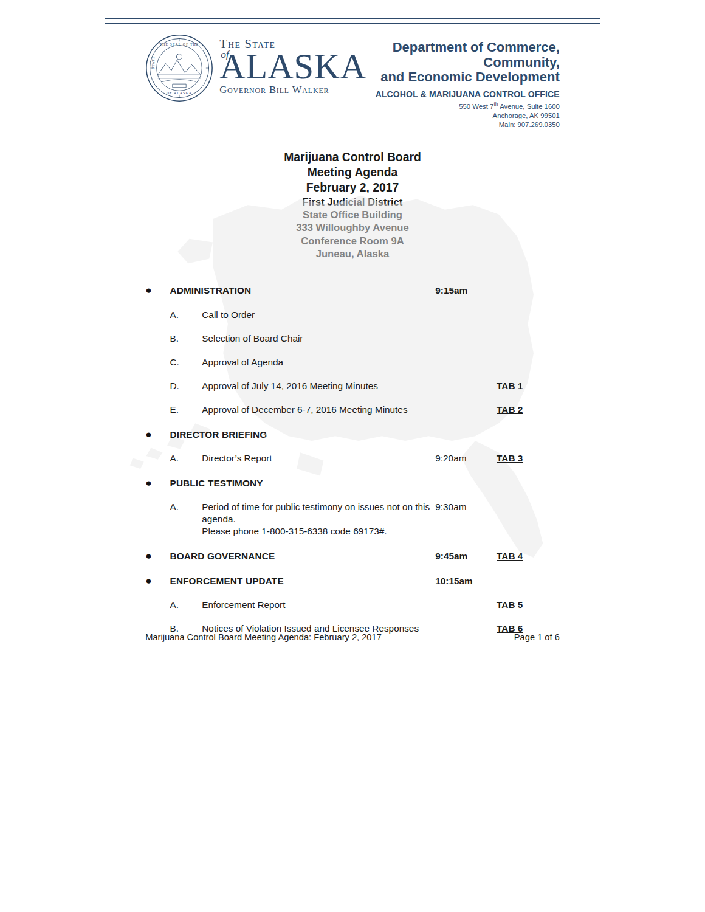THE SEAL OF THE OF ALASKA STATE
The State of ALASKA Governor Bill Walker
Department of Commerce, Community,
and Economic Development
ALCOHOL & MARIJUANA CONTROL OFFICE
550 West 7th Avenue, Suite 1600
Anchorage, AK 99501
Main: 907.269.0350
Marijuana Control Board
Meeting Agenda
February 2, 2017
First Judicial District
State Office Building
333 Willoughby Avenue
Conference Room 9A
Juneau, Alaska
● ADMINISTRATION 9:15am
A. Call to Order
B. Selection of Board Chair
C. Approval of Agenda
D. Approval of July 14, 2016 Meeting Minutes TAB 1
E. Approval of December 6-7, 2016 Meeting Minutes TAB 2
● DIRECTOR BRIEFING
A. Director’s Report 9:20am TAB 3
● PUBLIC TESTIMONY
A. Period of time for public testimony on issues not on this agenda. Please phone 1-800-315-6338 code 69173#. 9:30am
● BOARD GOVERNANCE 9:45am TAB 4
● ENFORCEMENT UPDATE 10:15am
A. Enforcement Report TAB 5
B. Notices of Violation Issued and Licensee Responses TAB 6
Marijuana Control Board Meeting Agenda: February 2, 2017 Page 1 of 6